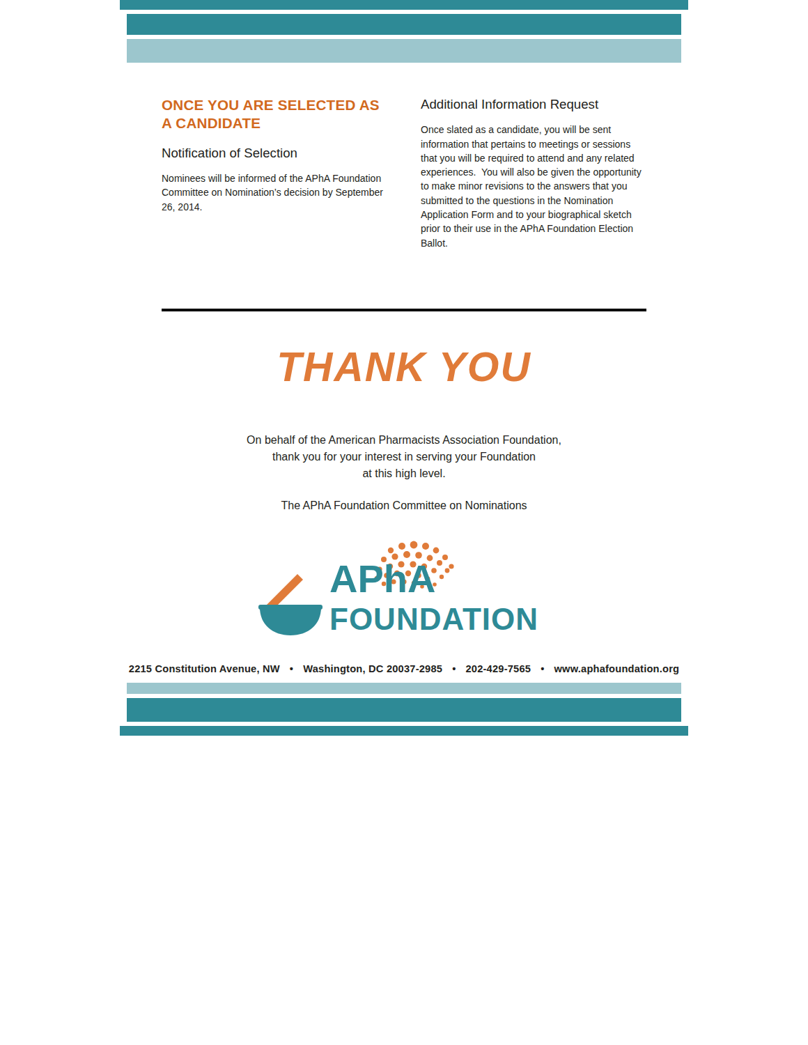ONCE YOU ARE SELECTED AS A CANDIDATE
Notification of Selection
Nominees will be informed of the APhA Foundation Committee on Nomination’s decision by September 26, 2014.
Additional Information Request
Once slated as a candidate, you will be sent information that pertains to meetings or sessions that you will be required to attend and any related experiences. You will also be given the opportunity to make minor revisions to the answers that you submitted to the questions in the Nomination Application Form and to your biographical sketch prior to their use in the APhA Foundation Election Ballot.
THANK YOU
On behalf of the American Pharmacists Association Foundation,
thank you for your interest in serving your Foundation
at this high level.
The APhA Foundation Committee on Nominations
APhA FOUNDATION
2215 Constitution Avenue, NW•Washington, DC 20037-2985•202-429-7565•www.aphafoundation.org